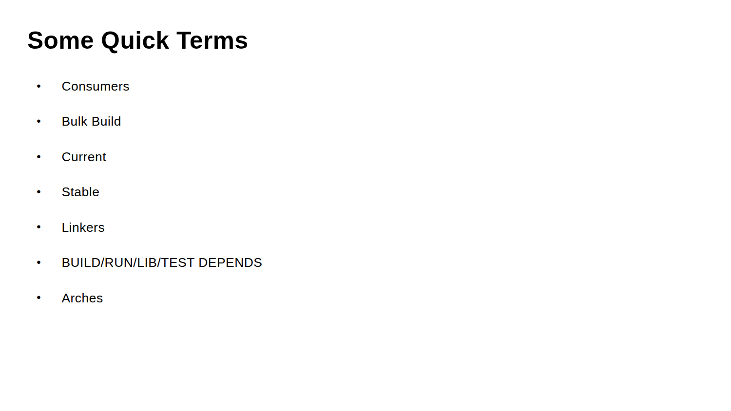Some Quick Terms
Consumers
Bulk Build
Current
Stable
Linkers
BUILD/RUN/LIB/TEST DEPENDS
Arches